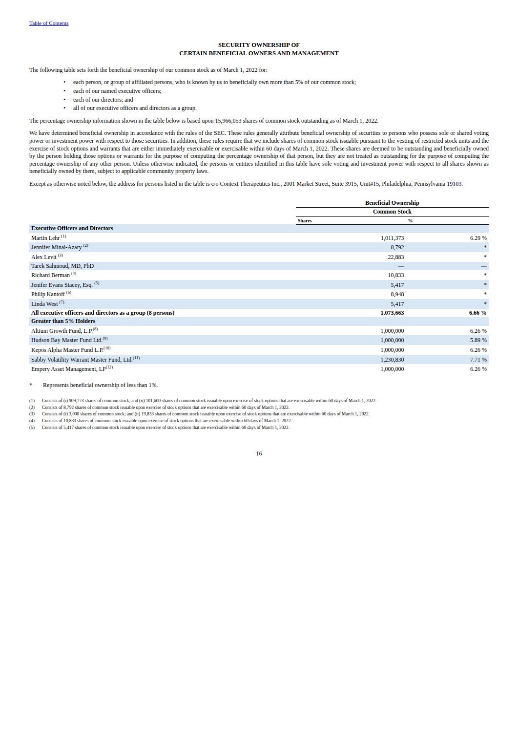Table of Contents
SECURITY OWNERSHIP OF
CERTAIN BENEFICIAL OWNERS AND MANAGEMENT
The following table sets forth the beneficial ownership of our common stock as of March 1, 2022 for:
each person, or group of affiliated persons, who is known by us to beneficially own more than 5% of our common stock;
each of our named executive officers;
each of our directors; and
all of our executive officers and directors as a group.
The percentage ownership information shown in the table below is based upon 15,966,053 shares of common stock outstanding as of March 1, 2022.
We have determined beneficial ownership in accordance with the rules of the SEC. These rules generally attribute beneficial ownership of securities to persons who possess sole or shared voting power or investment power with respect to those securities. In addition, these rules require that we include shares of common stock issuable pursuant to the vesting of restricted stock units and the exercise of stock options and warrants that are either immediately exercisable or exercisable within 60 days of March 1, 2022. These shares are deemed to be outstanding and beneficially owned by the person holding those options or warrants for the purpose of computing the percentage ownership of that person, but they are not treated as outstanding for the purpose of computing the percentage ownership of any other person. Unless otherwise indicated, the persons or entities identified in this table have sole voting and investment power with respect to all shares shown as beneficially owned by them, subject to applicable community property laws.
Except as otherwise noted below, the address for persons listed in the table is c/o Context Therapeutics Inc., 2001 Market Street, Suite 3915, Unit#15, Philadelphia, Pennsylvania 19103.
| | Beneficial Ownership |
| --- | --- |
| | Common Stock |
| | Shares | % |
| Executive Officers and Directors | | |
| Martin Lehr (1) | 1,011,373 | 6.29 % |
| Jennifer Minai-Azary (2) | 8,792 | * |
| Alex Levit (3) | 22,883 | * |
| Tarek Sahmoud, MD, PhD | — | — |
| Richard Berman (4) | 10,833 | * |
| Jenifer Evans Stacey, Esq. (5) | 5,417 | * |
| Philip Kantoff (6) | 8,948 | * |
| Linda West (7) | 5,417 | * |
| All executive officers and directors as a group (8 persons) | 1,073,663 | 6.66 % |
| Greater than 5% Holders | | |
| Altium Growth Fund, L.P. (8) | 1,000,000 | 6.26 % |
| Hudson Bay Master Fund Ltd. (9) | 1,000,000 | 5.89 % |
| Kepos Alpha Master Fund L.P. (10) | 1,000,000 | 6.26 % |
| Sabby Volatility Warrant Master Fund, Ltd. (11) | 1,230,830 | 7.71 % |
| Empery Asset Management, LP (12) | 1,000,000 | 6.26 % |
*Represents beneficial ownership of less than 1%.
(1) Consists of (i) 909,773 shares of common stock; and (ii) 101,600 shares of common stock issuable upon exercise of stock options that are exercisable within 60 days of March 1, 2022.
(2) Consists of 8,792 shares of common stock issuable upon exercise of stock options that are exercisable within 60 days of March 1, 2022.
(3) Consists of (i) 3,000 shares of common stock; and (ii) 19,833 shares of common stock issuable upon exercise of stock options that are exercisable within 60 days of March 1, 2022.
(4) Consists of 10,833 shares of common stock issuable upon exercise of stock options that are exercisable within 60 days of March 1, 2022.
(5) Consists of 5,417 shares of common stock issuable upon exercise of stock options that are exercisable within 60 days of March 1, 2022.
16